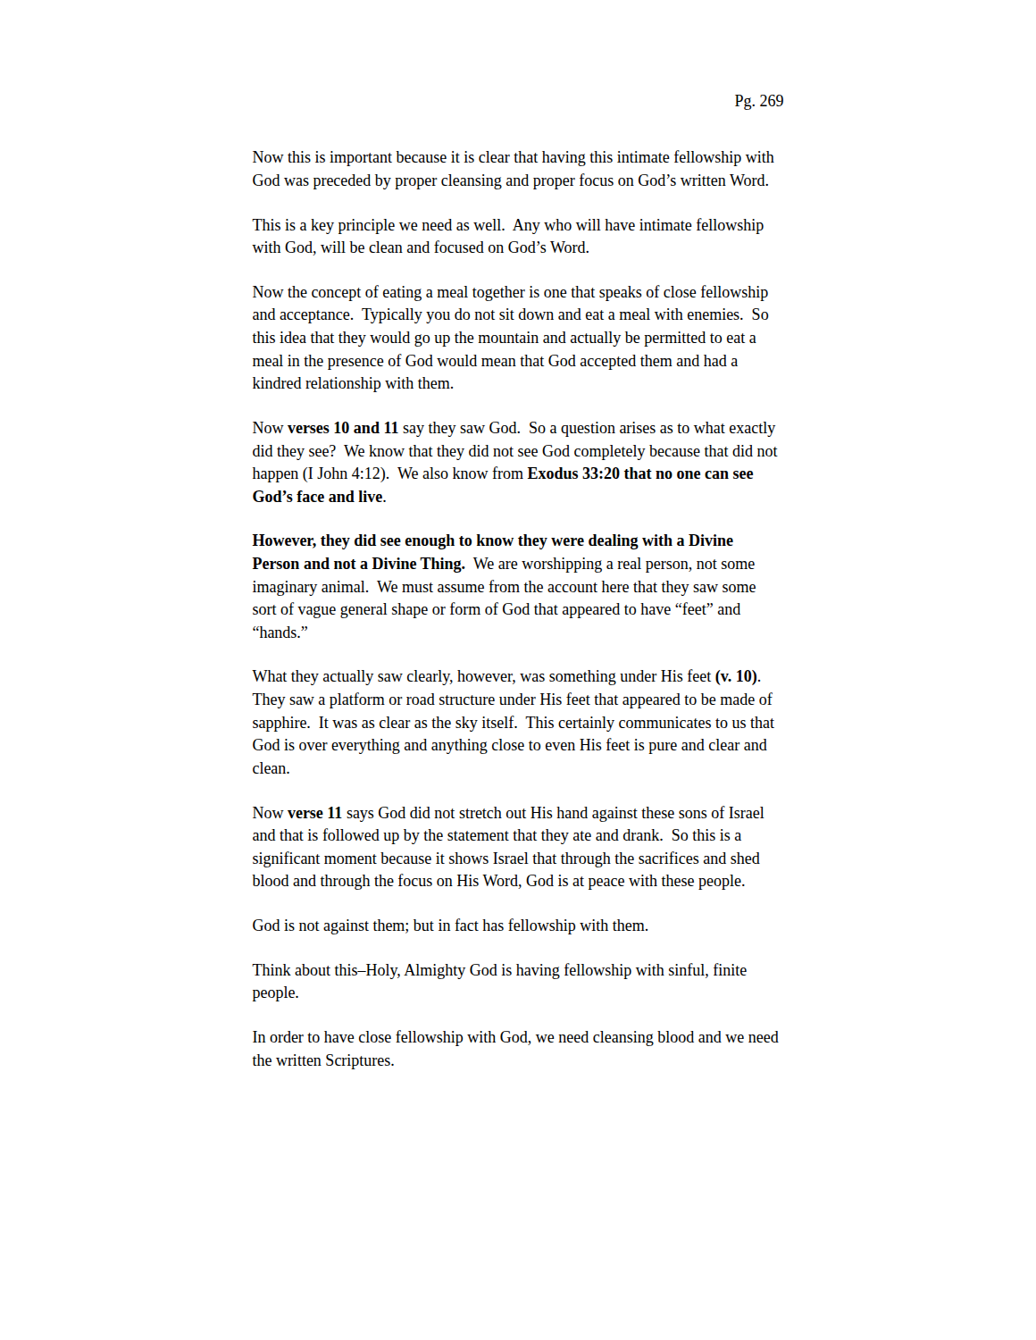Pg. 269
Now this is important because it is clear that having this intimate fellowship with God was preceded by proper cleansing and proper focus on God’s written Word.
This is a key principle we need as well. Any who will have intimate fellowship with God, will be clean and focused on God’s Word.
Now the concept of eating a meal together is one that speaks of close fellowship and acceptance. Typically you do not sit down and eat a meal with enemies. So this idea that they would go up the mountain and actually be permitted to eat a meal in the presence of God would mean that God accepted them and had a kindred relationship with them.
Now verses 10 and 11 say they saw God. So a question arises as to what exactly did they see? We know that they did not see God completely because that did not happen (I John 4:12). We also know from Exodus 33:20 that no one can see God’s face and live.
However, they did see enough to know they were dealing with a Divine Person and not a Divine Thing. We are worshipping a real person, not some imaginary animal. We must assume from the account here that they saw some sort of vague general shape or form of God that appeared to have “feet” and “hands.”
What they actually saw clearly, however, was something under His feet (v. 10). They saw a platform or road structure under His feet that appeared to be made of sapphire. It was as clear as the sky itself. This certainly communicates to us that God is over everything and anything close to even His feet is pure and clear and clean.
Now verse 11 says God did not stretch out His hand against these sons of Israel and that is followed up by the statement that they ate and drank. So this is a significant moment because it shows Israel that through the sacrifices and shed blood and through the focus on His Word, God is at peace with these people.
God is not against them; but in fact has fellowship with them.
Think about this–Holy, Almighty God is having fellowship with sinful, finite people.
In order to have close fellowship with God, we need cleansing blood and we need the written Scriptures.